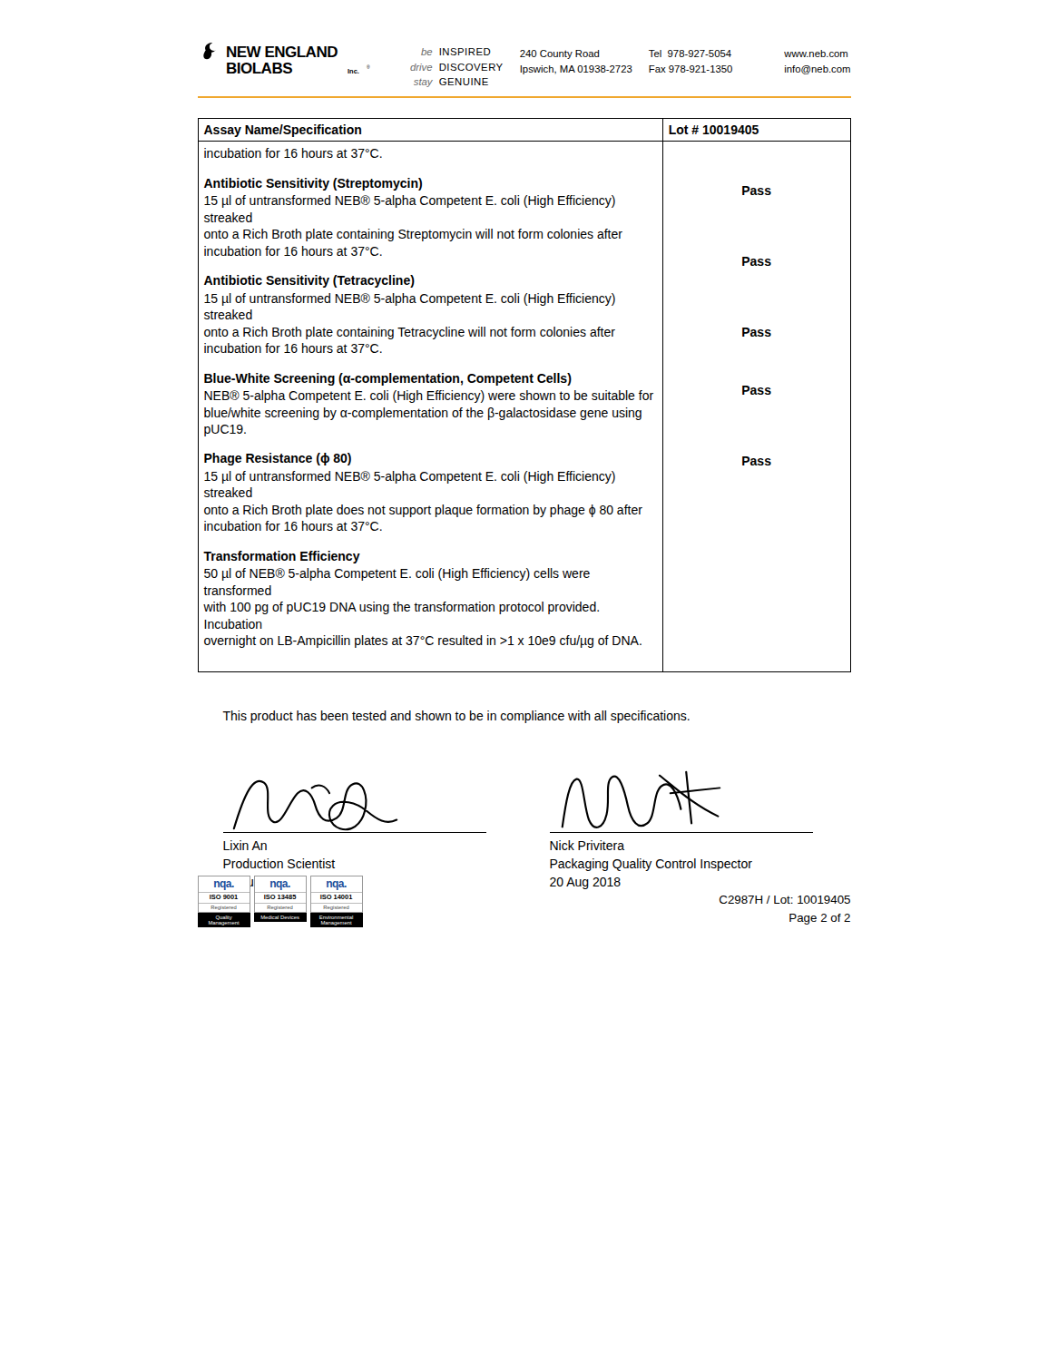NEW ENGLAND BIOLABS Inc. ®
be INSPIRED
drive DISCOVERY
stay GENUINE
240 County Road
Ipswich, MA 01938-2723
Tel 978-927-5054
Fax 978-921-1350
www.neb.com
info@neb.com
| Assay Name/Specification | Lot # 10019405 |
| --- | --- |
| incubation for 16 hours at 37°C. Antibiotic Sensitivity (Streptomycin) 15 µl of untransformed NEB® 5-alpha Competent E. coli (High Efficiency) streaked onto a Rich Broth plate containing Streptomycin will not form colonies after incubation for 16 hours at 37°C. Antibiotic Sensitivity (Tetracycline) 15 µl of untransformed NEB® 5-alpha Competent E. coli (High Efficiency) streaked onto a Rich Broth plate containing Tetracycline will not form colonies after incubation for 16 hours at 37°C. Blue-White Screening (α-complementation, Competent Cells) NEB® 5-alpha Competent E. coli (High Efficiency) were shown to be suitable for blue/white screening by α-complementation of the β-galactosidase gene using pUC19. Phage Resistance (ϕ 80) 15 µl of untransformed NEB® 5-alpha Competent E. coli (High Efficiency) streaked onto a Rich Broth plate does not support plaque formation by phage ϕ 80 after incubation for 16 hours at 37°C. Transformation Efficiency 50 µl of NEB® 5-alpha Competent E. coli (High Efficiency) cells were transformed with 100 pg of pUC19 DNA using the transformation protocol provided. Incubation overnight on LB-Ampicillin plates at 37°C resulted in >1 x 10e9 cfu/µg of DNA. | Pass Pass Pass Pass Pass |
This product has been tested and shown to be in compliance with all specifications.
Lixin An
Production Scientist
08 Jun 2018
Nick Privitera
Packaging Quality Control Inspector
20 Aug 2018
nqa.
ISO 9001
Registered
Quality
Management
nqa.
ISO 13485
Registered
Medical Devices
nqa.
ISO 14001
Registered
Environmental
Management
C2987H / Lot: 10019405
Page 2 of 2